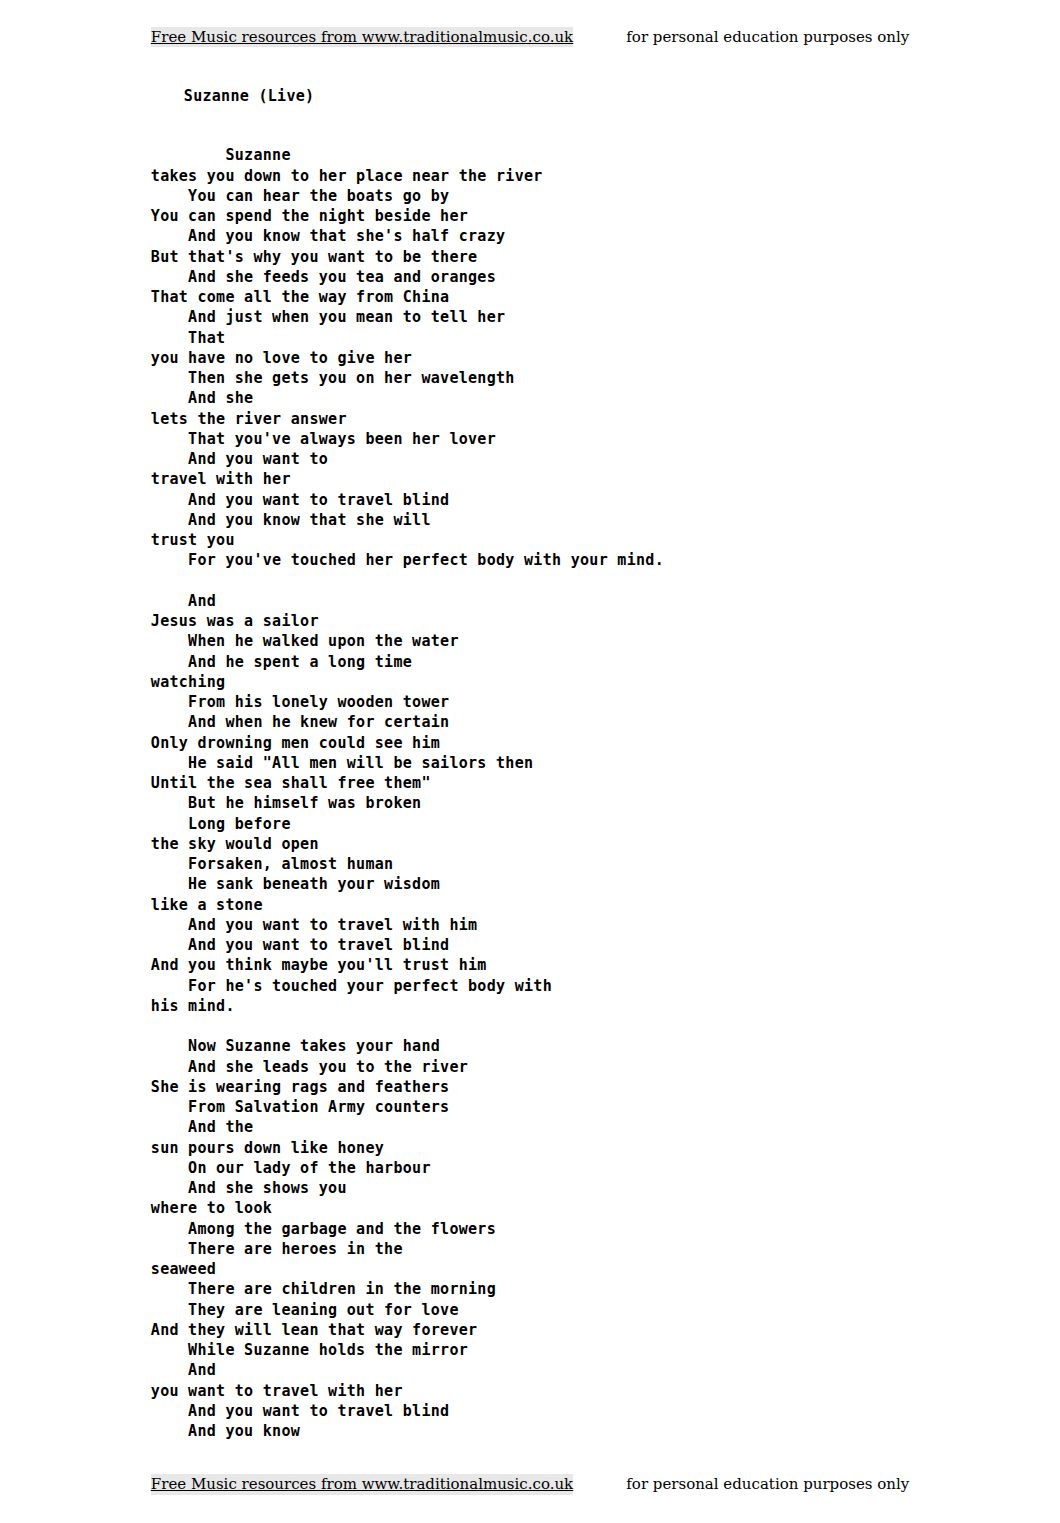Free Music resources from www.traditionalmusic.co.uk for personal education purposes only
Suzanne (Live)
        Suzanne
takes you down to her place near the river
    You can hear the boats go by
You can spend the night beside her
    And you know that she's half crazy
But that's why you want to be there
    And she feeds you tea and oranges
That come all the way from China
    And just when you mean to tell her
    That
you have no love to give her
    Then she gets you on her wavelength
    And she
lets the river answer
    That you've always been her lover
    And you want to
travel with her
    And you want to travel blind
    And you know that she will
trust you
    For you've touched her perfect body with your mind.

    And
Jesus was a sailor
    When he walked upon the water
    And he spent a long time
watching
    From his lonely wooden tower
    And when he knew for certain
Only drowning men could see him
    He said "All men will be sailors then
Until the sea shall free them"
    But he himself was broken
    Long before
the sky would open
    Forsaken, almost human
    He sank beneath your wisdom
like a stone
    And you want to travel with him
    And you want to travel blind
And you think maybe you'll trust him
    For he's touched your perfect body with
his mind.

    Now Suzanne takes your hand
    And she leads you to the river
She is wearing rags and feathers
    From Salvation Army counters
    And the
sun pours down like honey
    On our lady of the harbour
    And she shows you
where to look
    Among the garbage and the flowers
    There are heroes in the
seaweed
    There are children in the morning
    They are leaning out for love
And they will lean that way forever
    While Suzanne holds the mirror
    And
you want to travel with her
    And you want to travel blind
    And you know
Free Music resources from www.traditionalmusic.co.uk for personal education purposes only